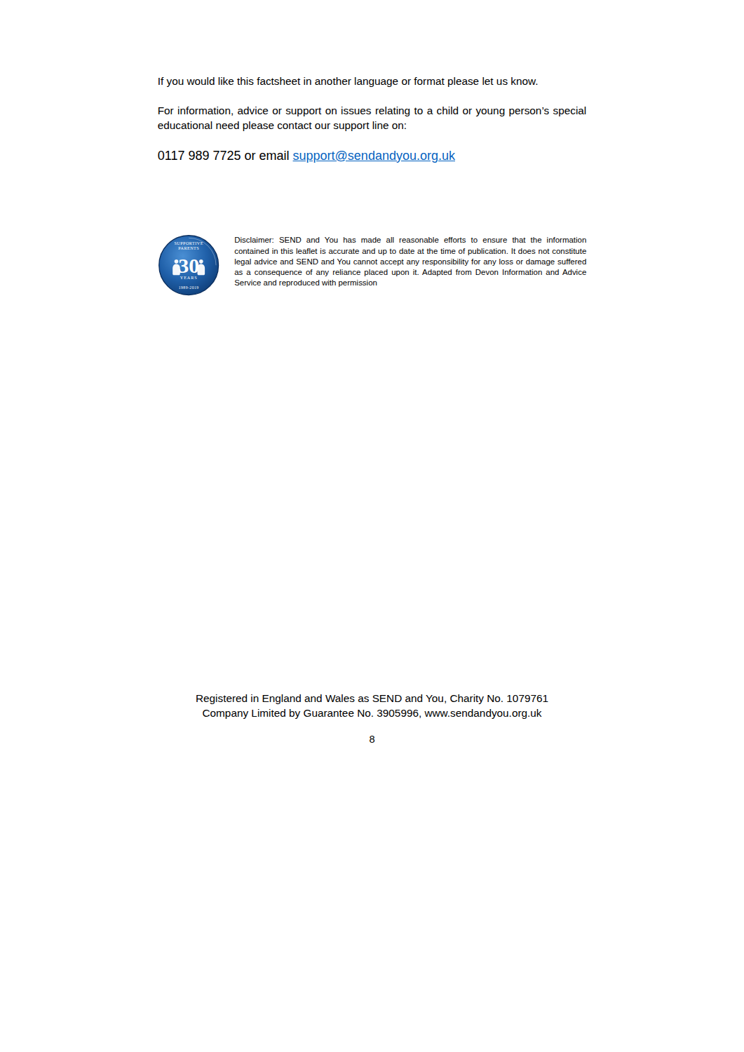If you would like this factsheet in another language or format please let us know.
For information, advice or support on issues relating to a child or young person’s special educational need please contact our support line on:
0117 989 7725 or email support@sendandyou.org.uk
SUPPORTIVE PARENTS 30 YEARS 1989-2019
Disclaimer: SEND and You has made all reasonable efforts to ensure that the information contained in this leaflet is accurate and up to date at the time of publication. It does not constitute legal advice and SEND and You cannot accept any responsibility for any loss or damage suffered as a consequence of any reliance placed upon it. Adapted from Devon Information and Advice Service and reproduced with permission
Registered in England and Wales as SEND and You, Charity No. 1079761
Company Limited by Guarantee No. 3905996, www.sendandyou.org.uk
8